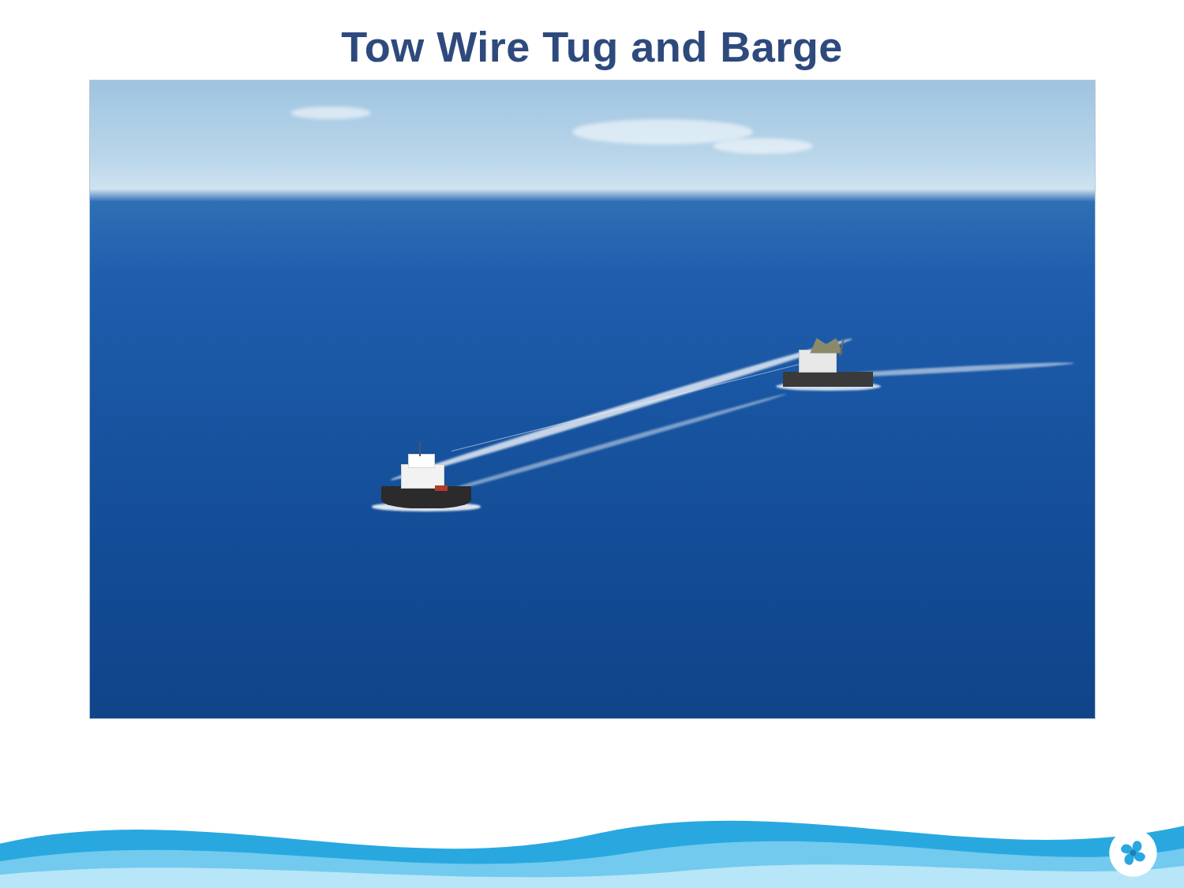Tow Wire Tug and Barge